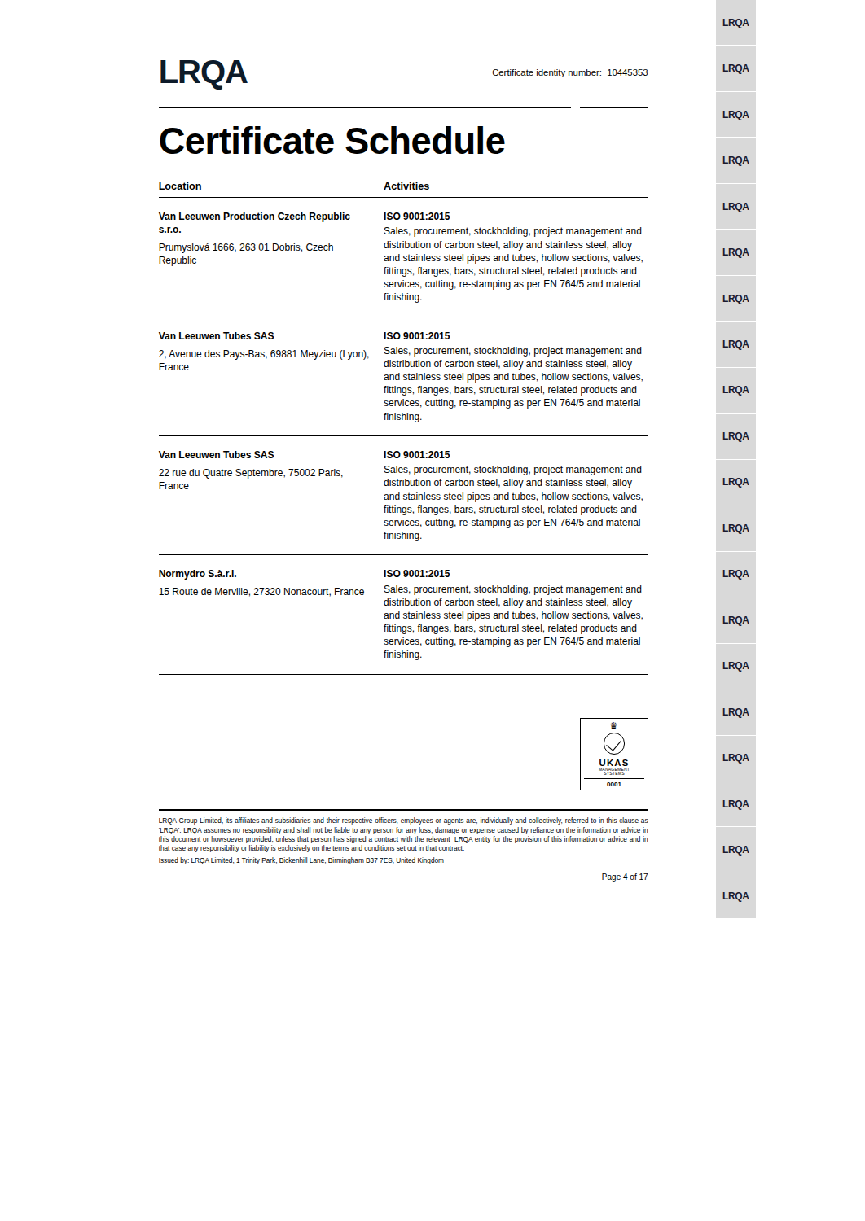LRQA
LRQA
LRQA
LRQA
LRQA
LRQA
LRQA
LRQA
LRQA
LRQA
LRQA
LRQA
LRQA
LRQA
LRQA
LRQA
LRQA
LRQA
LRQA
LRQA
LRQA
Certificate identity number: 10445353
Certificate Schedule
| Location | Activities |
| --- | --- |
| Van Leeuwen Production Czech Republic s.r.o. Prumyslová 1666, 263 01 Dobris, Czech Republic | ISO 9001:2015 Sales, procurement, stockholding, project management and distribution of carbon steel, alloy and stainless steel, alloy and stainless steel pipes and tubes, hollow sections, valves, fittings, flanges, bars, structural steel, related products and services, cutting, re-stamping as per EN 764/5 and material finishing. |
| Van Leeuwen Tubes SAS 2, Avenue des Pays-Bas, 69881 Meyzieu (Lyon), France | ISO 9001:2015 Sales, procurement, stockholding, project management and distribution of carbon steel, alloy and stainless steel, alloy and stainless steel pipes and tubes, hollow sections, valves, fittings, flanges, bars, structural steel, related products and services, cutting, re-stamping as per EN 764/5 and material finishing. |
| Van Leeuwen Tubes SAS 22 rue du Quatre Septembre, 75002 Paris, France | ISO 9001:2015 Sales, procurement, stockholding, project management and distribution of carbon steel, alloy and stainless steel, alloy and stainless steel pipes and tubes, hollow sections, valves, fittings, flanges, bars, structural steel, related products and services, cutting, re-stamping as per EN 764/5 and material finishing. |
| Normydro S.à.r.l. 15 Route de Merville, 27320 Nonacourt, France | ISO 9001:2015 Sales, procurement, stockholding, project management and distribution of carbon steel, alloy and stainless steel, alloy and stainless steel pipes and tubes, hollow sections, valves, fittings, flanges, bars, structural steel, related products and services, cutting, re-stamping as per EN 764/5 and material finishing. |
♛
UKAS
MANAGEMENT
SYSTEMS
0001
LRQA Group Limited, its affiliates and subsidiaries and their respective officers, employees or agents are, individually and collectively, referred to in this clause as 'LRQA'. LRQA assumes no responsibility and shall not be liable to any person for any loss, damage or expense caused by reliance on the information or advice in this document or howsoever provided, unless that person has signed a contract with the relevant LRQA entity for the provision of this information or advice and in that case any responsibility or liability is exclusively on the terms and conditions set out in that contract.
Issued by: LRQA Limited, 1 Trinity Park, Bickenhill Lane, Birmingham B37 7ES, United Kingdom
Page 4 of 17